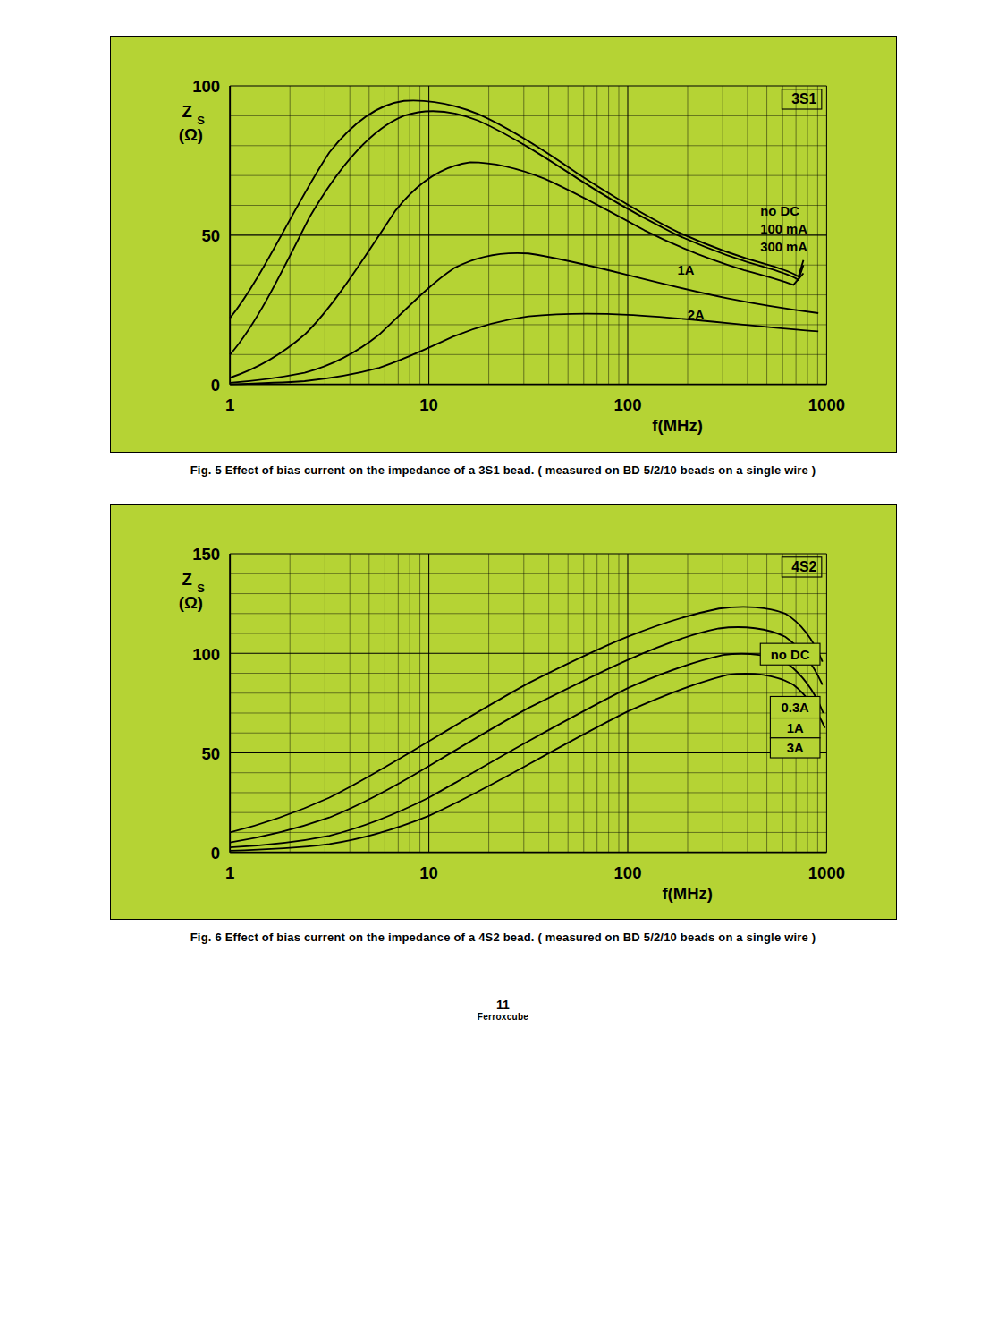100 50 0 1 10 100 1000 f(MHz) Z S (Ω) 3S1 no DC 100 mA 300 mA 1A 2A
Fig. 5 Effect of bias current on the impedance of a 3S1 bead. ( measured on BD 5/2/10 beads on a single wire )
150 100 50 0 1 10 100 1000 f(MHz) Z S (Ω) 4S2 no DC 0.3A 1A 3A
Fig. 6 Effect of bias current on the impedance of a 4S2 bead. ( measured on BD 5/2/10 beads on a single wire )
11
Ferroxcube